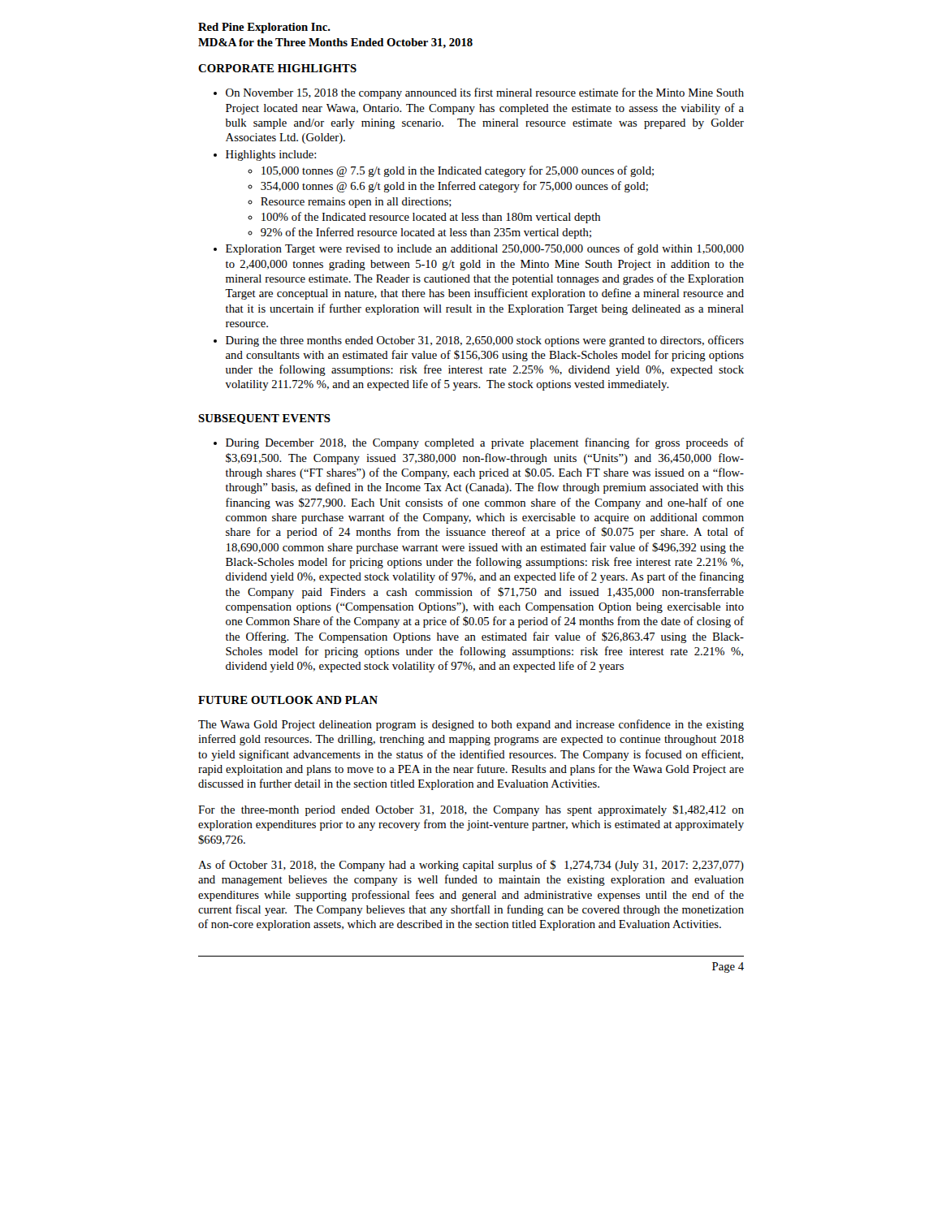Red Pine Exploration Inc.
MD&A for the Three Months Ended October 31, 2018
CORPORATE HIGHLIGHTS
On November 15, 2018 the company announced its first mineral resource estimate for the Minto Mine South Project located near Wawa, Ontario. The Company has completed the estimate to assess the viability of a bulk sample and/or early mining scenario. The mineral resource estimate was prepared by Golder Associates Ltd. (Golder).
Highlights include:
105,000 tonnes @ 7.5 g/t gold in the Indicated category for 25,000 ounces of gold;
354,000 tonnes @ 6.6 g/t gold in the Inferred category for 75,000 ounces of gold;
Resource remains open in all directions;
100% of the Indicated resource located at less than 180m vertical depth
92% of the Inferred resource located at less than 235m vertical depth;
Exploration Target were revised to include an additional 250,000-750,000 ounces of gold within 1,500,000 to 2,400,000 tonnes grading between 5-10 g/t gold in the Minto Mine South Project in addition to the mineral resource estimate. The Reader is cautioned that the potential tonnages and grades of the Exploration Target are conceptual in nature, that there has been insufficient exploration to define a mineral resource and that it is uncertain if further exploration will result in the Exploration Target being delineated as a mineral resource.
During the three months ended October 31, 2018, 2,650,000 stock options were granted to directors, officers and consultants with an estimated fair value of $156,306 using the Black-Scholes model for pricing options under the following assumptions: risk free interest rate 2.25% %, dividend yield 0%, expected stock volatility 211.72% %, and an expected life of 5 years. The stock options vested immediately.
SUBSEQUENT EVENTS
During December 2018, the Company completed a private placement financing for gross proceeds of $3,691,500. The Company issued 37,380,000 non-flow-through units (“Units”) and 36,450,000 flow-through shares (“FT shares”) of the Company, each priced at $0.05. Each FT share was issued on a “flow-through” basis, as defined in the Income Tax Act (Canada). The flow through premium associated with this financing was $277,900. Each Unit consists of one common share of the Company and one-half of one common share purchase warrant of the Company, which is exercisable to acquire on additional common share for a period of 24 months from the issuance thereof at a price of $0.075 per share. A total of 18,690,000 common share purchase warrant were issued with an estimated fair value of $496,392 using the Black-Scholes model for pricing options under the following assumptions: risk free interest rate 2.21% %, dividend yield 0%, expected stock volatility of 97%, and an expected life of 2 years. As part of the financing the Company paid Finders a cash commission of $71,750 and issued 1,435,000 non-transferrable compensation options (“Compensation Options”), with each Compensation Option being exercisable into one Common Share of the Company at a price of $0.05 for a period of 24 months from the date of closing of the Offering. The Compensation Options have an estimated fair value of $26,863.47 using the Black-Scholes model for pricing options under the following assumptions: risk free interest rate 2.21% %, dividend yield 0%, expected stock volatility of 97%, and an expected life of 2 years
FUTURE OUTLOOK AND PLAN
The Wawa Gold Project delineation program is designed to both expand and increase confidence in the existing inferred gold resources. The drilling, trenching and mapping programs are expected to continue throughout 2018 to yield significant advancements in the status of the identified resources. The Company is focused on efficient, rapid exploitation and plans to move to a PEA in the near future. Results and plans for the Wawa Gold Project are discussed in further detail in the section titled Exploration and Evaluation Activities.
For the three-month period ended October 31, 2018, the Company has spent approximately $1,482,412 on exploration expenditures prior to any recovery from the joint-venture partner, which is estimated at approximately $669,726.
As of October 31, 2018, the Company had a working capital surplus of $ 1,274,734 (July 31, 2017: 2,237,077) and management believes the company is well funded to maintain the existing exploration and evaluation expenditures while supporting professional fees and general and administrative expenses until the end of the current fiscal year. The Company believes that any shortfall in funding can be covered through the monetization of non-core exploration assets, which are described in the section titled Exploration and Evaluation Activities.
Page 4